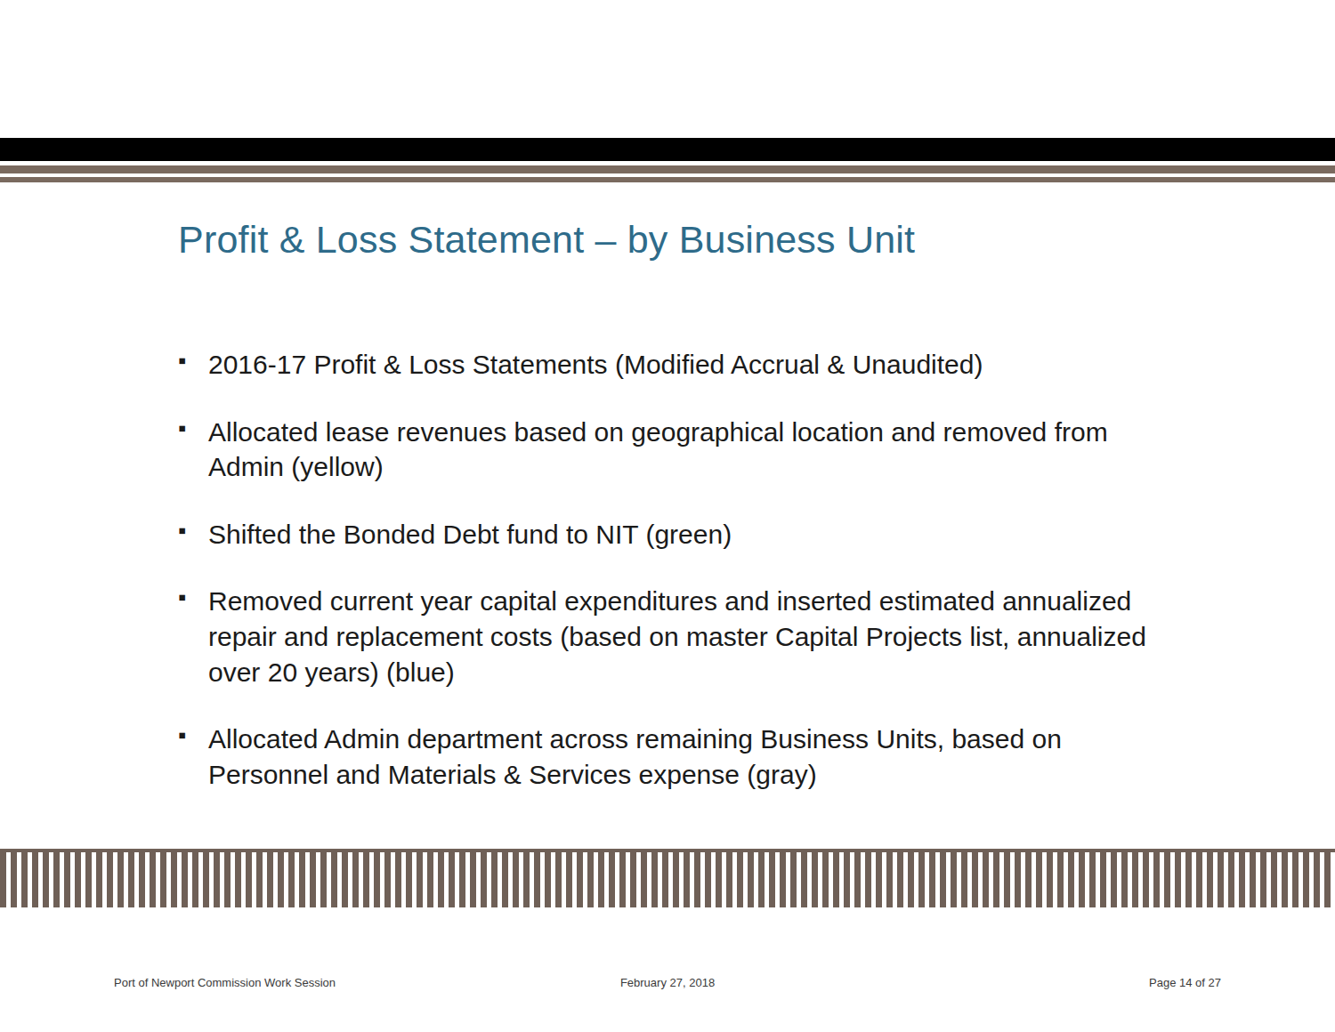Profit & Loss Statement – by Business Unit
2016-17 Profit & Loss Statements (Modified Accrual & Unaudited)
Allocated lease revenues based on geographical location and removed from Admin (yellow)
Shifted the Bonded Debt fund to NIT (green)
Removed current year capital expenditures and inserted estimated annualized repair and replacement costs (based on master Capital Projects list, annualized over 20 years) (blue)
Allocated Admin department across remaining Business Units, based on Personnel and Materials & Services expense (gray)
Port of Newport Commission Work Session February 27, 2018 Page 14 of 27